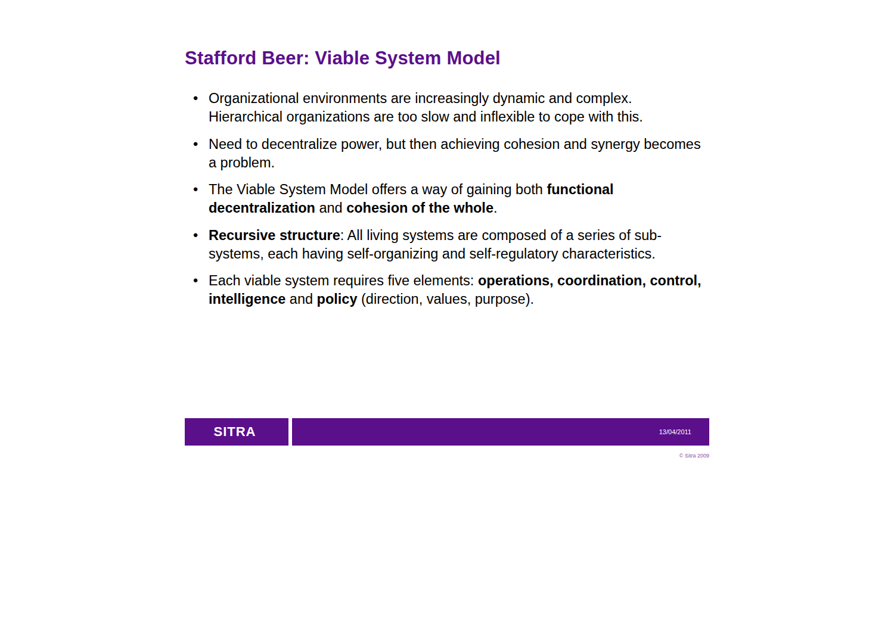Stafford Beer: Viable System Model
Organizational environments are increasingly dynamic and complex. Hierarchical organizations are too slow and inflexible to cope with this.
Need to decentralize power, but then achieving cohesion and synergy becomes a problem.
The Viable System Model offers a way of gaining both functional decentralization and cohesion of the whole.
Recursive structure: All living systems are composed of a series of sub-systems, each having self-organizing and self-regulatory characteristics.
Each viable system requires five elements: operations, coordination, control, intelligence and policy (direction, values, purpose).
SITRA
13/04/2011
© Sitra 2009